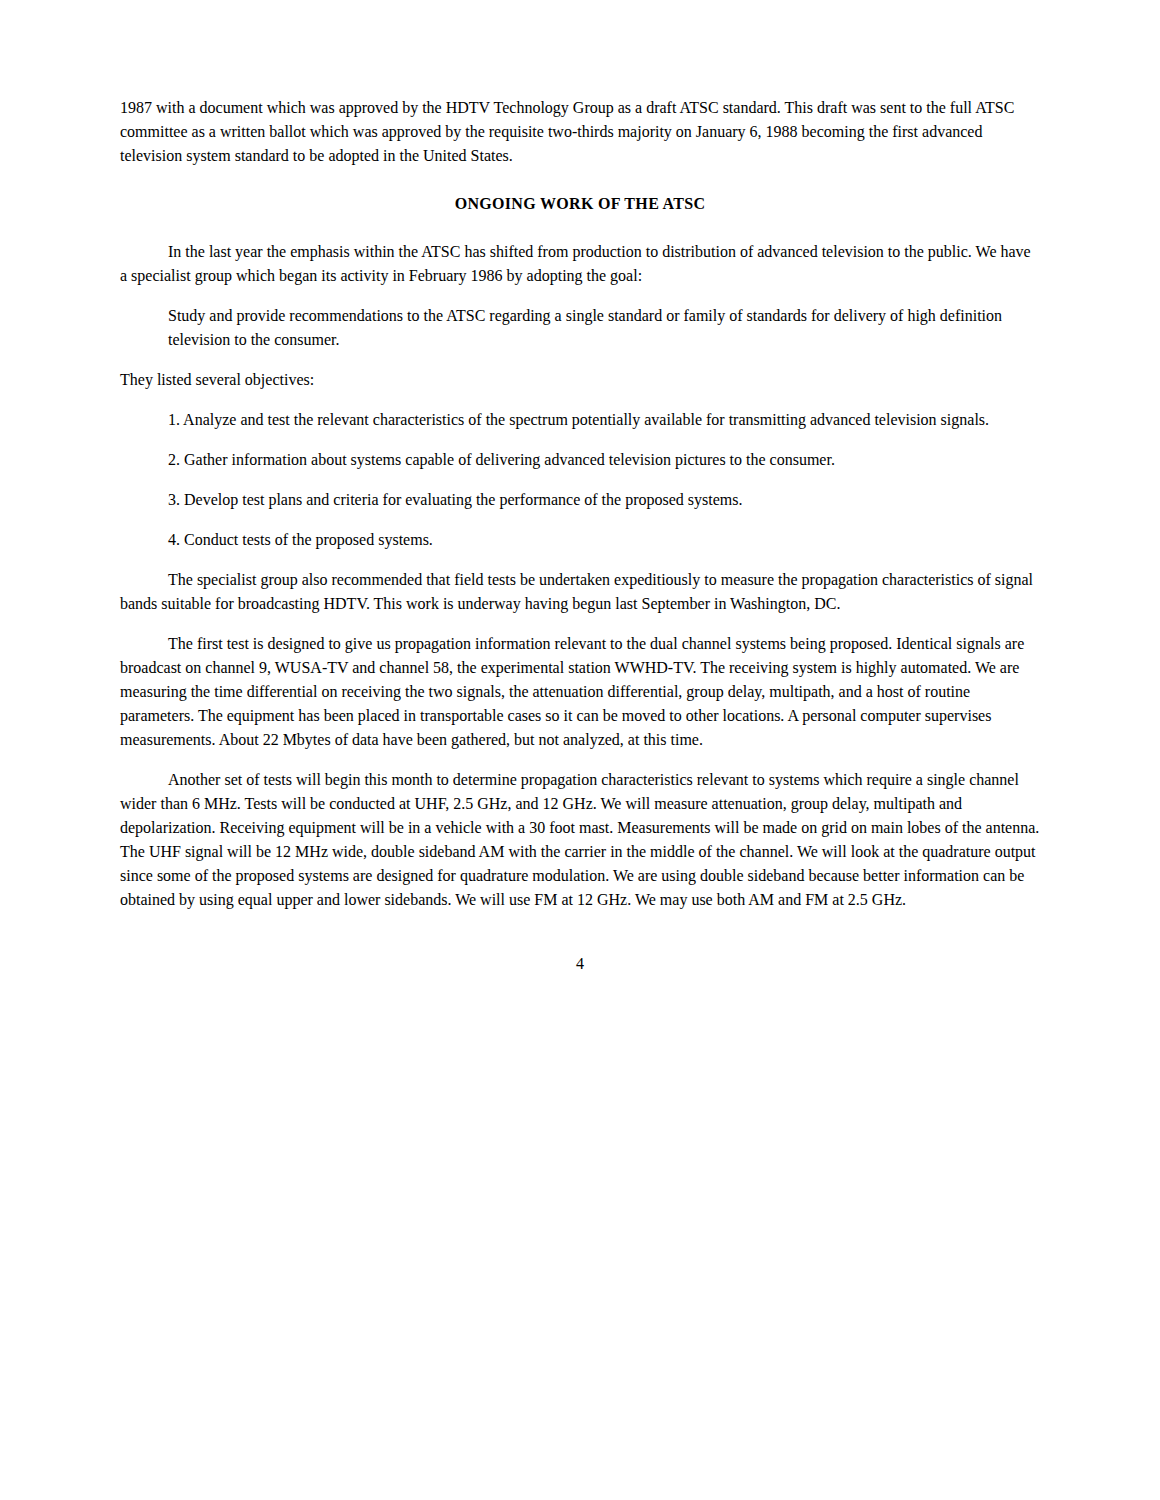1987 with a document which was approved by the HDTV Technology Group as a draft ATSC standard. This draft was sent to the full ATSC committee as a written ballot which was approved by the requisite two-thirds majority on January 6, 1988 becoming the first advanced television system standard to be adopted in the United States.
ONGOING WORK OF THE ATSC
In the last year the emphasis within the ATSC has shifted from production to distribution of advanced television to the public. We have a specialist group which began its activity in February 1986 by adopting the goal:
Study and provide recommendations to the ATSC regarding a single standard or family of standards for delivery of high definition television to the consumer.
They listed several objectives:
1. Analyze and test the relevant characteristics of the spectrum potentially available for transmitting advanced television signals.
2. Gather information about systems capable of delivering advanced television pictures to the consumer.
3. Develop test plans and criteria for evaluating the performance of the proposed systems.
4. Conduct tests of the proposed systems.
The specialist group also recommended that field tests be undertaken expeditiously to measure the propagation characteristics of signal bands suitable for broadcasting HDTV. This work is underway having begun last September in Washington, DC.
The first test is designed to give us propagation information relevant to the dual channel systems being proposed. Identical signals are broadcast on channel 9, WUSA-TV and channel 58, the experimental station WWHD-TV. The receiving system is highly automated. We are measuring the time differential on receiving the two signals, the attenuation differential, group delay, multipath, and a host of routine parameters. The equipment has been placed in transportable cases so it can be moved to other locations. A personal computer supervises measurements. About 22 Mbytes of data have been gathered, but not analyzed, at this time.
Another set of tests will begin this month to determine propagation characteristics relevant to systems which require a single channel wider than 6 MHz. Tests will be conducted at UHF, 2.5 GHz, and 12 GHz. We will measure attenuation, group delay, multipath and depolarization. Receiving equipment will be in a vehicle with a 30 foot mast. Measurements will be made on grid on main lobes of the antenna. The UHF signal will be 12 MHz wide, double sideband AM with the carrier in the middle of the channel. We will look at the quadrature output since some of the proposed systems are designed for quadrature modulation. We are using double sideband because better information can be obtained by using equal upper and lower sidebands. We will use FM at 12 GHz. We may use both AM and FM at 2.5 GHz.
4